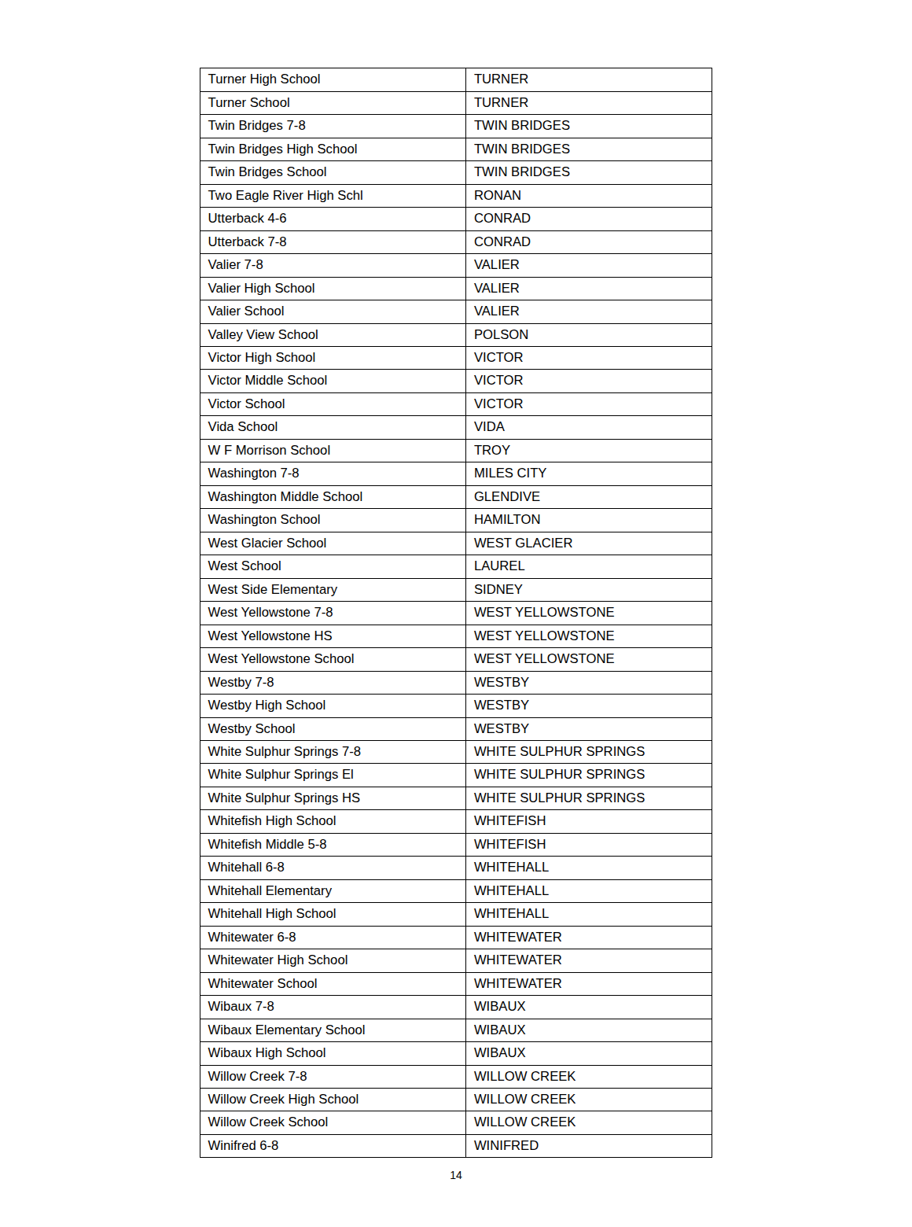| Turner High School | TURNER |
| Turner School | TURNER |
| Twin Bridges 7-8 | TWIN BRIDGES |
| Twin Bridges High School | TWIN BRIDGES |
| Twin Bridges School | TWIN BRIDGES |
| Two Eagle River High Schl | RONAN |
| Utterback 4-6 | CONRAD |
| Utterback 7-8 | CONRAD |
| Valier 7-8 | VALIER |
| Valier High School | VALIER |
| Valier School | VALIER |
| Valley View School | POLSON |
| Victor High School | VICTOR |
| Victor Middle School | VICTOR |
| Victor School | VICTOR |
| Vida School | VIDA |
| W F Morrison School | TROY |
| Washington 7-8 | MILES CITY |
| Washington Middle School | GLENDIVE |
| Washington School | HAMILTON |
| West Glacier School | WEST GLACIER |
| West School | LAUREL |
| West Side Elementary | SIDNEY |
| West Yellowstone 7-8 | WEST YELLOWSTONE |
| West Yellowstone HS | WEST YELLOWSTONE |
| West Yellowstone School | WEST YELLOWSTONE |
| Westby 7-8 | WESTBY |
| Westby High School | WESTBY |
| Westby School | WESTBY |
| White Sulphur Springs 7-8 | WHITE SULPHUR SPRINGS |
| White Sulphur Springs El | WHITE SULPHUR SPRINGS |
| White Sulphur Springs HS | WHITE SULPHUR SPRINGS |
| Whitefish High School | WHITEFISH |
| Whitefish Middle 5-8 | WHITEFISH |
| Whitehall 6-8 | WHITEHALL |
| Whitehall Elementary | WHITEHALL |
| Whitehall High School | WHITEHALL |
| Whitewater 6-8 | WHITEWATER |
| Whitewater High School | WHITEWATER |
| Whitewater School | WHITEWATER |
| Wibaux 7-8 | WIBAUX |
| Wibaux Elementary School | WIBAUX |
| Wibaux High School | WIBAUX |
| Willow Creek 7-8 | WILLOW CREEK |
| Willow Creek High School | WILLOW CREEK |
| Willow Creek School | WILLOW CREEK |
| Winifred 6-8 | WINIFRED |
14